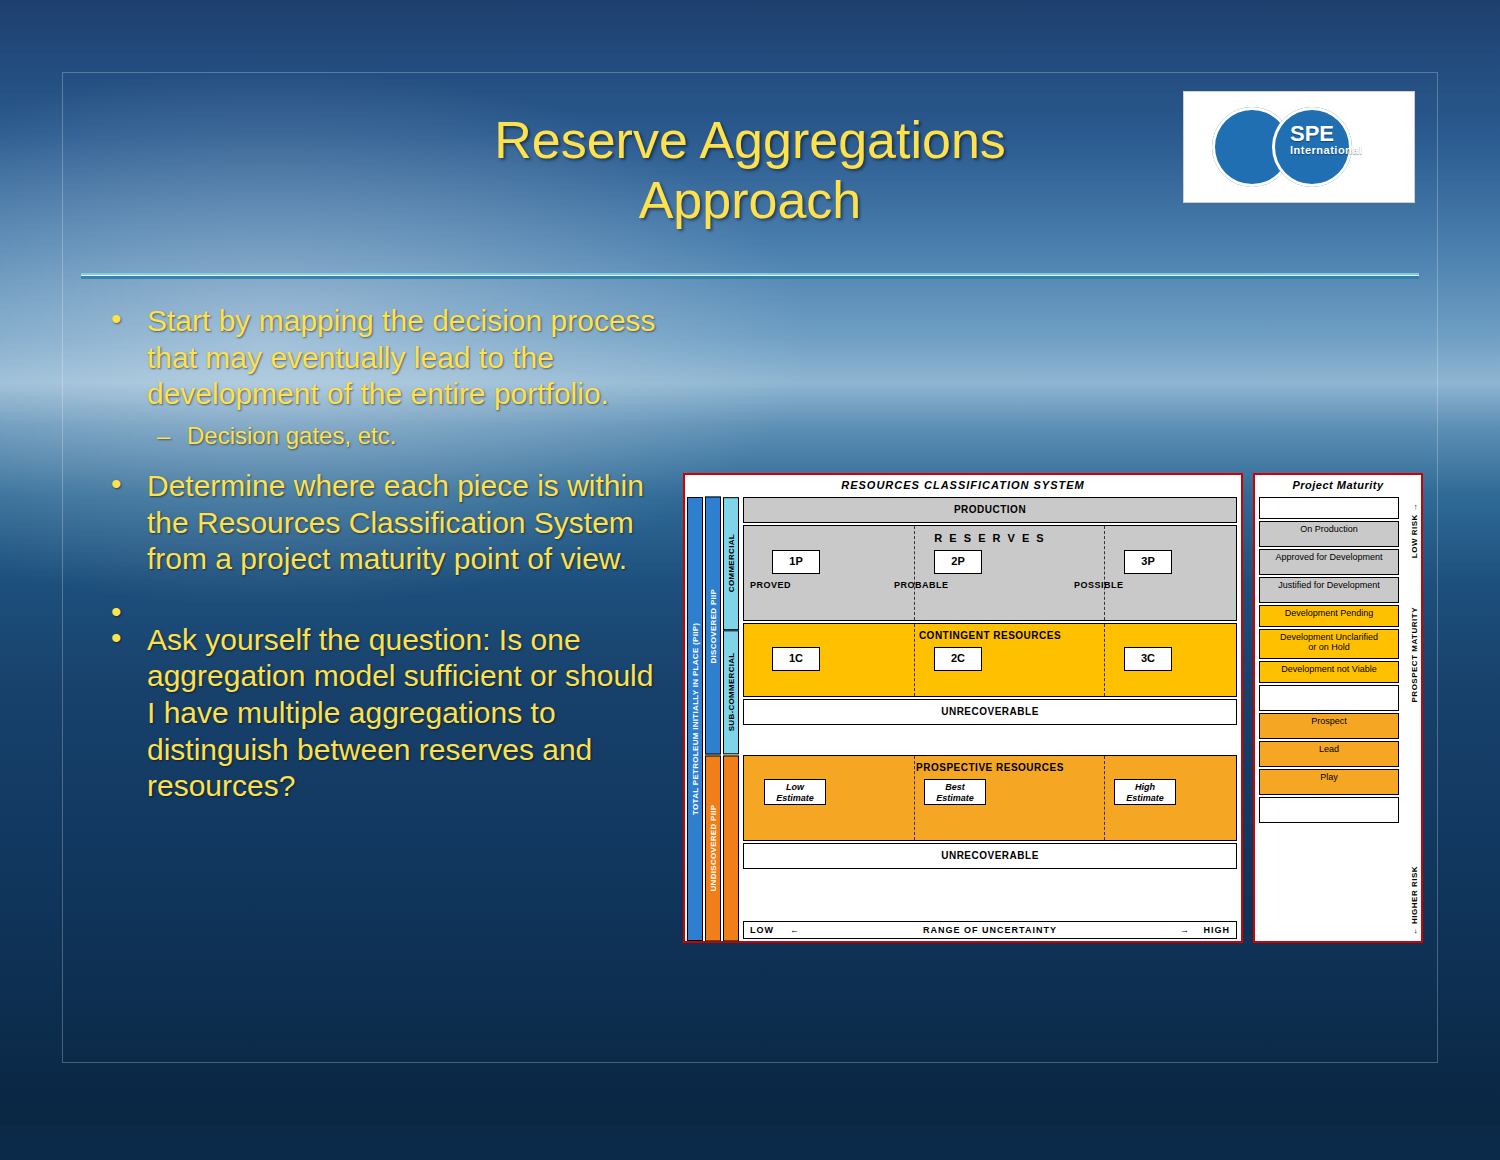Reserve Aggregations
Approach
SPEInternational
Start by mapping the decision process that may eventually lead to the development of the entire portfolio.
Decision gates, etc.
Determine where each piece is within the Resources Classification System from a project maturity point of view.
Ask yourself the question: Is one aggregation model sufficient or should I have multiple aggregations to distinguish between reserves and resources?
RESOURCES CLASSIFICATION SYSTEM
TOTAL PETROLEUM INITIALLY IN PLACE (PIIP)
DISCOVERED PIIP
UNDISCOVERED PIIP
COMMERCIAL
SUB-COMMERCIAL
PRODUCTION
R E S E R V E S
1P
2P
3P
PROVED PROBABLE POSSIBLE
CONTINGENT RESOURCES
1C
2C
3C
UNRECOVERABLE
PROSPECTIVE RESOURCES
Low
Estimate
Best
Estimate
High
Estimate
UNRECOVERABLE
LOW ← RANGE OF UNCERTAINTY → HIGH
Project Maturity
On Production
Approved for Development
Justified for Development
Development Pending
Development Unclarified
or on Hold
Development not Viable
Prospect
Lead
Play
LOW RISK → PROSPECT MATURITY ← HIGHER RISK